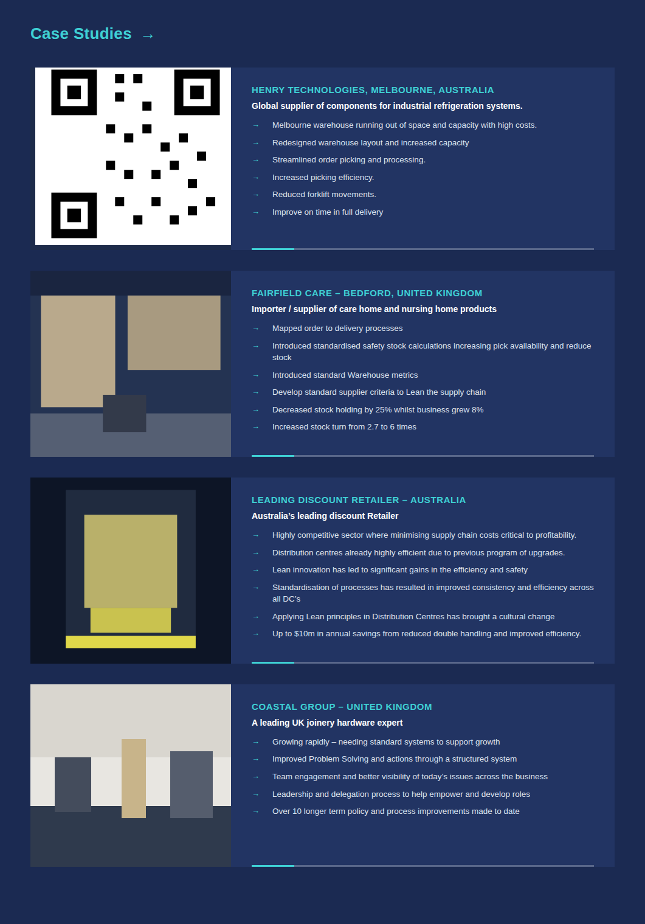Case Studies →
Henry Technologies, Melbourne, Australia
Global supplier of components for industrial refrigeration systems.
Melbourne warehouse running out of space and capacity with high costs.
Redesigned warehouse layout and increased capacity
Streamlined order picking and processing.
Increased picking efficiency.
Reduced forklift movements.
Improve on time in full delivery
Fairfield Care – Bedford, United Kingdom
Importer / supplier of care home and nursing home products
Mapped order to delivery processes
Introduced standardised safety stock calculations increasing pick availability and reduce stock
Introduced standard Warehouse metrics
Develop standard supplier criteria to Lean the supply chain
Decreased stock holding by 25% whilst business grew 8%
Increased stock turn from 2.7 to 6 times
Leading Discount Retailer – Australia
Australia’s leading discount Retailer
Highly competitive sector where minimising supply chain costs critical to profitability.
Distribution centres already highly efficient due to previous program of upgrades.
Lean innovation has led to significant gains in the efficiency and safety
Standardisation of processes has resulted in improved consistency and efficiency across all DC’s
Applying Lean principles in Distribution Centres has brought a cultural change
Up to $10m in annual savings from reduced double handling and improved efficiency.
Coastal Group – United Kingdom
A leading UK joinery hardware expert
Growing rapidly – needing standard systems to support growth
Improved Problem Solving and actions through a structured system
Team engagement and better visibility of today’s issues across the business
Leadership and delegation process to help empower and develop roles
Over 10 longer term policy and process improvements made to date